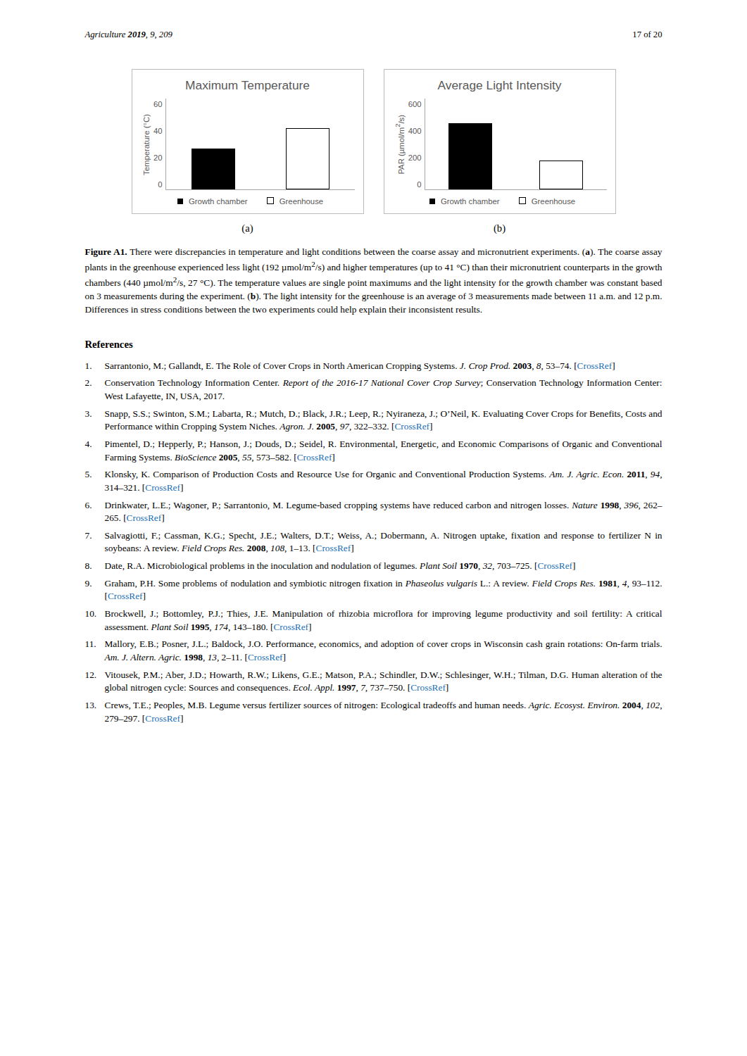Agriculture 2019, 9, 209
17 of 20
Maximum Temperature
Temperature (°C)
60
40
20
0
Growth chamber Greenhouse
Average Light Intensity
PAR (µmol/m2/s)
600
400
200
0
Growth chamber Greenhouse
(a)
(b)
Figure A1. There were discrepancies in temperature and light conditions between the coarse assay and micronutrient experiments. (a). The coarse assay plants in the greenhouse experienced less light (192 µmol/m2/s) and higher temperatures (up to 41 °C) than their micronutrient counterparts in the growth chambers (440 µmol/m2/s, 27 °C). The temperature values are single point maximums and the light intensity for the growth chamber was constant based on 3 measurements during the experiment. (b). The light intensity for the greenhouse is an average of 3 measurements made between 11 a.m. and 12 p.m. Differences in stress conditions between the two experiments could help explain their inconsistent results.
References
Sarrantonio, M.; Gallandt, E. The Role of Cover Crops in North American Cropping Systems. J. Crop Prod. 2003, 8, 53–74. [CrossRef]
Conservation Technology Information Center. Report of the 2016-17 National Cover Crop Survey; Conservation Technology Information Center: West Lafayette, IN, USA, 2017.
Snapp, S.S.; Swinton, S.M.; Labarta, R.; Mutch, D.; Black, J.R.; Leep, R.; Nyiraneza, J.; O’Neil, K. Evaluating Cover Crops for Benefits, Costs and Performance within Cropping System Niches. Agron. J. 2005, 97, 322–332. [CrossRef]
Pimentel, D.; Hepperly, P.; Hanson, J.; Douds, D.; Seidel, R. Environmental, Energetic, and Economic Comparisons of Organic and Conventional Farming Systems. BioScience 2005, 55, 573–582. [CrossRef]
Klonsky, K. Comparison of Production Costs and Resource Use for Organic and Conventional Production Systems. Am. J. Agric. Econ. 2011, 94, 314–321. [CrossRef]
Drinkwater, L.E.; Wagoner, P.; Sarrantonio, M. Legume-based cropping systems have reduced carbon and nitrogen losses. Nature 1998, 396, 262–265. [CrossRef]
Salvagiotti, F.; Cassman, K.G.; Specht, J.E.; Walters, D.T.; Weiss, A.; Dobermann, A. Nitrogen uptake, fixation and response to fertilizer N in soybeans: A review. Field Crops Res. 2008, 108, 1–13. [CrossRef]
Date, R.A. Microbiological problems in the inoculation and nodulation of legumes. Plant Soil 1970, 32, 703–725. [CrossRef]
Graham, P.H. Some problems of nodulation and symbiotic nitrogen fixation in Phaseolus vulgaris L.: A review. Field Crops Res. 1981, 4, 93–112. [CrossRef]
Brockwell, J.; Bottomley, P.J.; Thies, J.E. Manipulation of rhizobia microflora for improving legume productivity and soil fertility: A critical assessment. Plant Soil 1995, 174, 143–180. [CrossRef]
Mallory, E.B.; Posner, J.L.; Baldock, J.O. Performance, economics, and adoption of cover crops in Wisconsin cash grain rotations: On-farm trials. Am. J. Altern. Agric. 1998, 13, 2–11. [CrossRef]
Vitousek, P.M.; Aber, J.D.; Howarth, R.W.; Likens, G.E.; Matson, P.A.; Schindler, D.W.; Schlesinger, W.H.; Tilman, D.G. Human alteration of the global nitrogen cycle: Sources and consequences. Ecol. Appl. 1997, 7, 737–750. [CrossRef]
Crews, T.E.; Peoples, M.B. Legume versus fertilizer sources of nitrogen: Ecological tradeoffs and human needs. Agric. Ecosyst. Environ. 2004, 102, 279–297. [CrossRef]